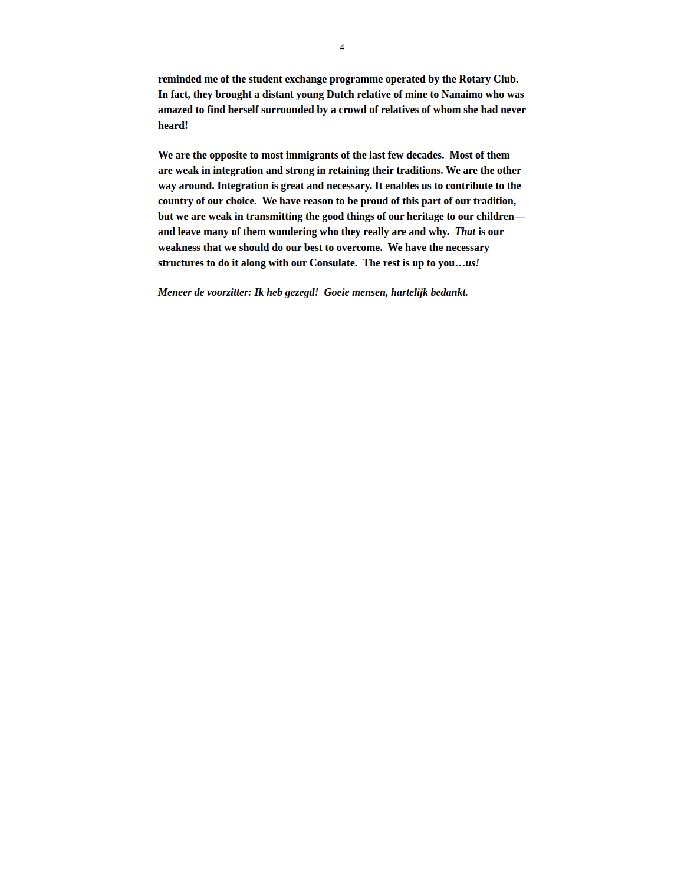4
reminded me of the student exchange programme operated by the Rotary Club. In fact, they brought a distant young Dutch relative of mine to Nanaimo who was amazed to find herself surrounded by a crowd of relatives of whom she had never heard!
We are the opposite to most immigrants of the last few decades. Most of them are weak in integration and strong in retaining their traditions. We are the other way around. Integration is great and necessary. It enables us to contribute to the country of our choice. We have reason to be proud of this part of our tradition, but we are weak in transmitting the good things of our heritage to our children—and leave many of them wondering who they really are and why. That is our weakness that we should do our best to overcome. We have the necessary structures to do it along with our Consulate. The rest is up to you…us!
Meneer de voorzitter: Ik heb gezegd! Goeie mensen, hartelijk bedankt.